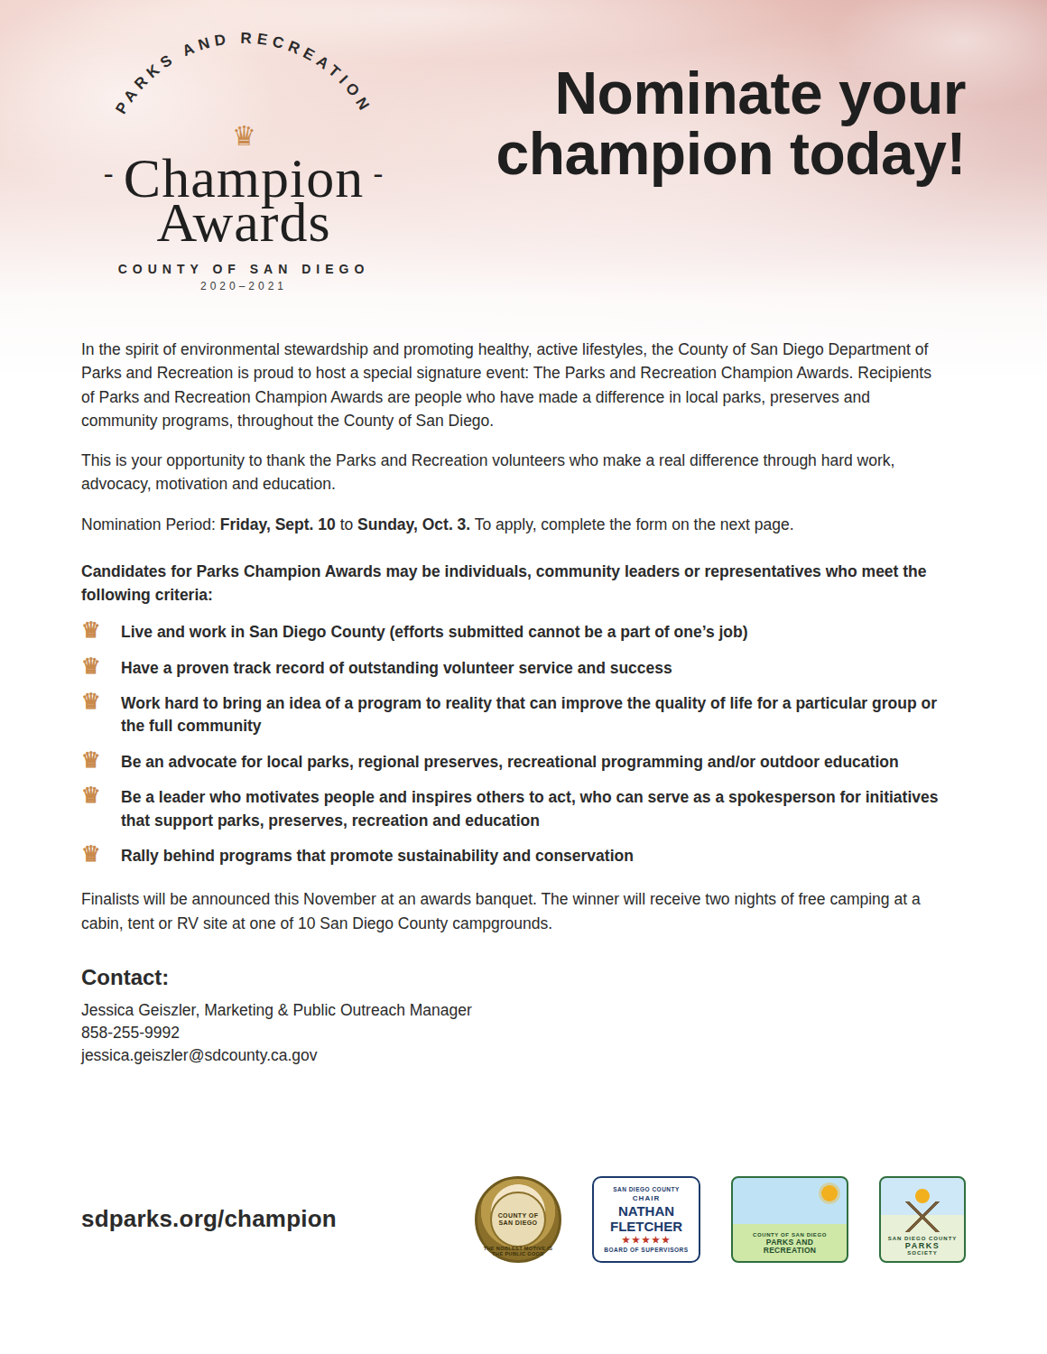PARKS AND RECREATION
♛
Champion Awards
COUNTY OF SAN DIEGO
2020–2021
Nominate your
champion today!
In the spirit of environmental stewardship and promoting healthy, active lifestyles, the County of San Diego Department of Parks and Recreation is proud to host a special signature event: The Parks and Recreation Champion Awards. Recipients of Parks and Recreation Champion Awards are people who have made a difference in local parks, preserves and community programs, throughout the County of San Diego.
This is your opportunity to thank the Parks and Recreation volunteers who make a real difference through hard work, advocacy, motivation and education.
Nomination Period: Friday, Sept. 10 to Sunday, Oct. 3. To apply, complete the form on the next page.
Candidates for Parks Champion Awards may be individuals, community leaders or representatives who meet the following criteria:
Live and work in San Diego County (efforts submitted cannot be a part of one’s job)
Have a proven track record of outstanding volunteer service and success
Work hard to bring an idea of a program to reality that can improve the quality of life for a particular group or the full community
Be an advocate for local parks, regional preserves, recreational programming and/or outdoor education
Be a leader who motivates people and inspires others to act, who can serve as a spokesperson for initiatives that support parks, preserves, recreation and education
Rally behind programs that promote sustainability and conservation
Finalists will be announced this November at an awards banquet. The winner will receive two nights of free camping at a cabin, tent or RV site at one of 10 San Diego County campgrounds.
Contact:
Jessica Geiszler, Marketing & Public Outreach Manager
858-255-9992
jessica.geiszler@sdcounty.ca.gov
sdparks.org/champion
COUNTY OF
SAN DIEGO
THE NOBLEST MOTIVE IS THE PUBLIC GOOD
SAN DIEGO COUNTY
CHAIR
NATHAN
FLETCHER
★★★★★
BOARD OF SUPERVISORS
COUNTY OF SAN DIEGO PARKS AND
RECREATION
SAN DIEGO COUNTY PARKS SOCIETY